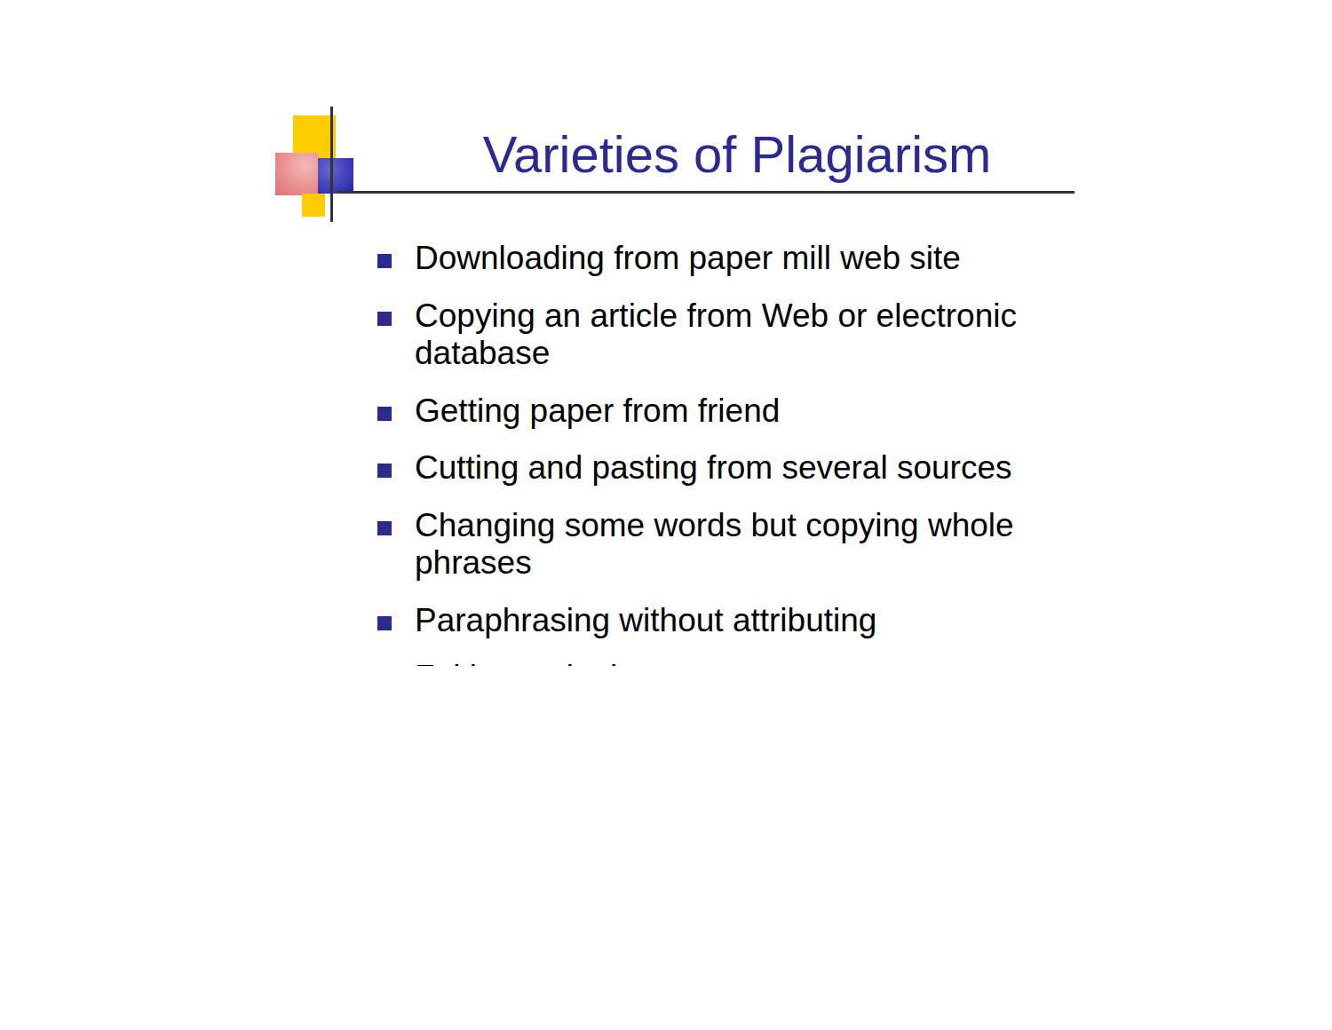Varieties of Plagiarism
Downloading from paper mill web site
Copying an article from Web or electronic database
Getting paper from friend
Cutting and pasting from several sources
Changing some words but copying whole phrases
Paraphrasing without attributing
Faking a citation